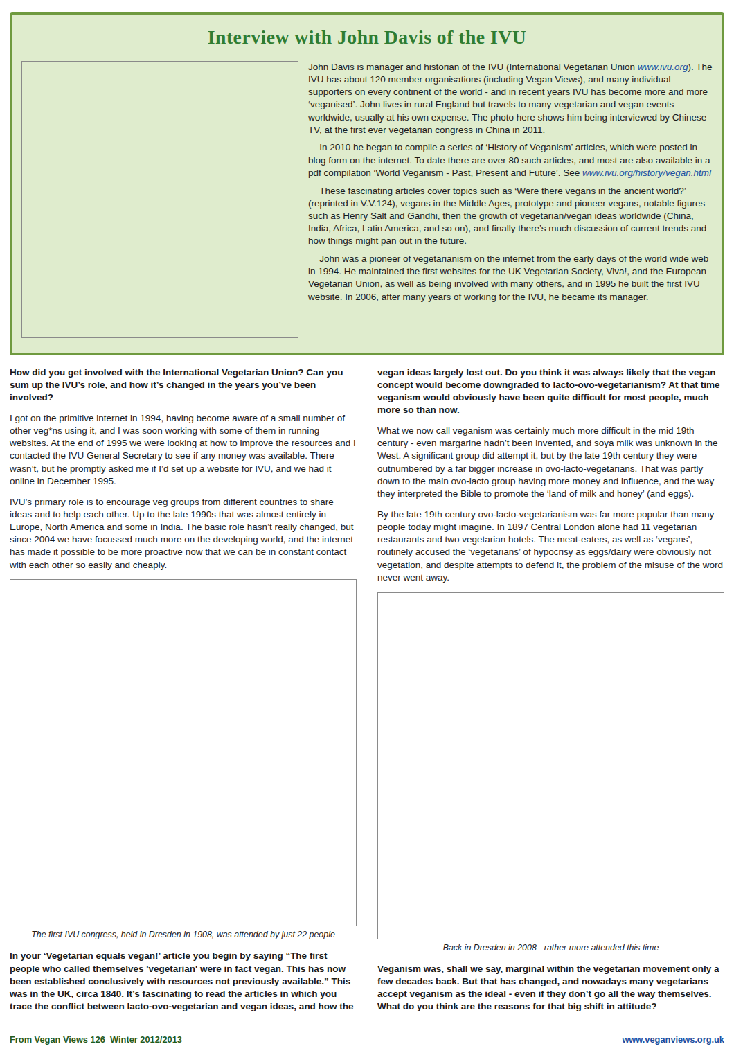Interview with John Davis of the IVU
John Davis is manager and historian of the IVU (International Vegetarian Union www.ivu.org). The IVU has about 120 member organisations (including Vegan Views), and many individual supporters on every continent of the world - and in recent years IVU has become more and more ‘veganised’. John lives in rural England but travels to many vegetarian and vegan events worldwide, usually at his own expense. The photo here shows him being interviewed by Chinese TV, at the first ever vegetarian congress in China in 2011.
In 2010 he began to compile a series of ‘History of Veganism’ articles, which were posted in blog form on the internet. To date there are over 80 such articles, and most are also available in a pdf compilation ‘World Veganism - Past, Present and Future’. See www.ivu.org/history/vegan.html
These fascinating articles cover topics such as ‘Were there vegans in the ancient world?’ (reprinted in V.V.124), vegans in the Middle Ages, prototype and pioneer vegans, notable figures such as Henry Salt and Gandhi, then the growth of vegetarian/vegan ideas worldwide (China, India, Africa, Latin America, and so on), and finally there’s much discussion of current trends and how things might pan out in the future.
John was a pioneer of vegetarianism on the internet from the early days of the world wide web in 1994. He maintained the first websites for the UK Vegetarian Society, Viva!, and the European Vegetarian Union, as well as being involved with many others, and in 1995 he built the first IVU website. In 2006, after many years of working for the IVU, he became its manager.
How did you get involved with the International Vegetarian Union? Can you sum up the IVU’s role, and how it’s changed in the years you’ve been involved?
I got on the primitive internet in 1994, having become aware of a small number of other veg*ns using it, and I was soon working with some of them in running websites. At the end of 1995 we were looking at how to improve the resources and I contacted the IVU General Secretary to see if any money was available. There wasn’t, but he promptly asked me if I’d set up a website for IVU, and we had it online in December 1995.
IVU’s primary role is to encourage veg groups from different countries to share ideas and to help each other. Up to the late 1990s that was almost entirely in Europe, North America and some in India. The basic role hasn’t really changed, but since 2004 we have focussed much more on the developing world, and the internet has made it possible to be more proactive now that we can be in constant contact with each other so easily and cheaply.
The first IVU congress, held in Dresden in 1908, was attended by just 22 people
In your ‘Vegetarian equals vegan!’ article you begin by saying “The first people who called themselves 'vegetarian' were in fact vegan. This has now been established conclusively with resources not previously available.” This was in the UK, circa 1840. It’s fascinating to read the articles in which you trace the conflict between lacto-ovo-vegetarian and vegan ideas, and how the vegan ideas largely lost out. Do you think it was always likely that the vegan concept would become downgraded to lacto-ovo-vegetarianism? At that time veganism would obviously have been quite difficult for most people, much more so than now.
What we now call veganism was certainly much more difficult in the mid 19th century - even margarine hadn’t been invented, and soya milk was unknown in the West. A significant group did attempt it, but by the late 19th century they were outnumbered by a far bigger increase in ovo-lacto-vegetarians. That was partly down to the main ovo-lacto group having more money and influence, and the way they interpreted the Bible to promote the ‘land of milk and honey’ (and eggs).
By the late 19th century ovo-lacto-vegetarianism was far more popular than many people today might imagine. In 1897 Central London alone had 11 vegetarian restaurants and two vegetarian hotels. The meat-eaters, as well as ‘vegans’, routinely accused the ‘vegetarians’ of hypocrisy as eggs/dairy were obviously not vegetation, and despite attempts to defend it, the problem of the misuse of the word never went away.
Back in Dresden in 2008 - rather more attended this time
Veganism was, shall we say, marginal within the vegetarian movement only a few decades back. But that has changed, and nowadays many vegetarians accept veganism as the ideal - even if they don’t go all the way themselves. What do you think are the reasons for that big shift in attitude?
From Vegan Views 126 Winter 2012/2013 www.veganviews.org.uk